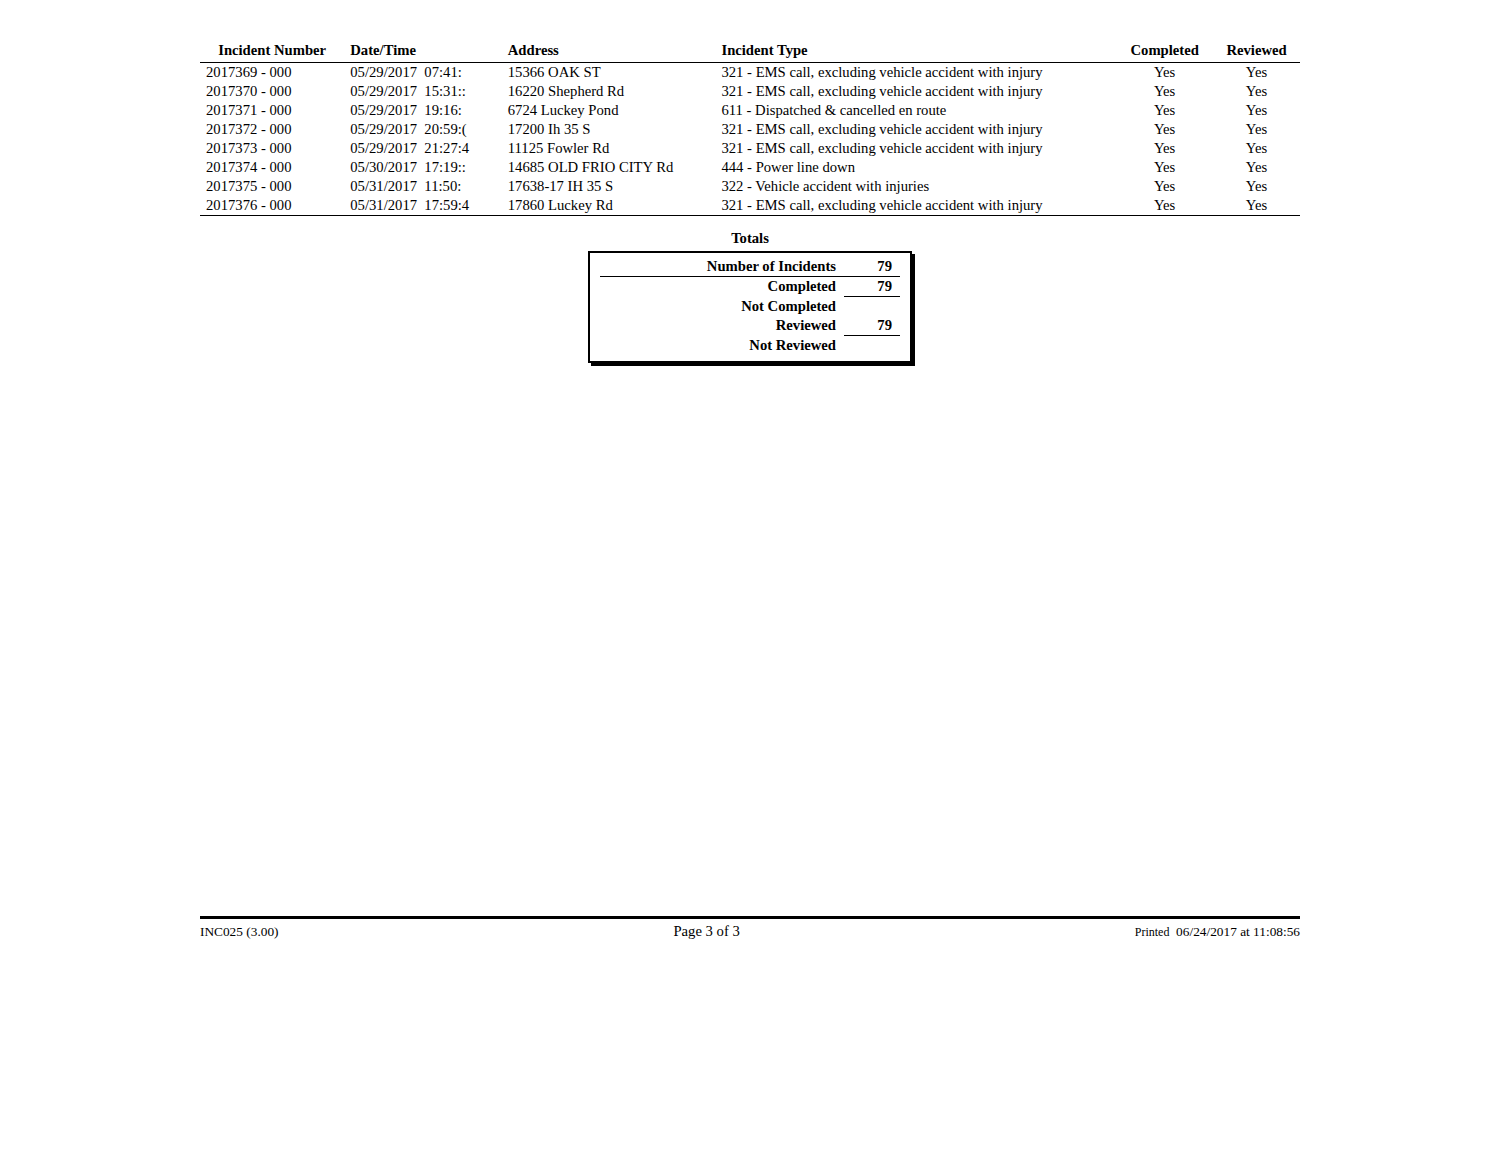| Incident Number | Date/Time | Address | Incident Type | Completed | Reviewed |
| --- | --- | --- | --- | --- | --- |
| 2017369 - 000 | 05/29/2017 07:41: | 15366 OAK ST | 321 - EMS call, excluding vehicle accident with injury | Yes | Yes |
| 2017370 - 000 | 05/29/2017 15:31:: | 16220 Shepherd Rd | 321 - EMS call, excluding vehicle accident with injury | Yes | Yes |
| 2017371 - 000 | 05/29/2017 19:16: | 6724 Luckey Pond | 611 - Dispatched & cancelled en route | Yes | Yes |
| 2017372 - 000 | 05/29/2017 20:59:( | 17200 Ih 35 S | 321 - EMS call, excluding vehicle accident with injury | Yes | Yes |
| 2017373 - 000 | 05/29/2017 21:27:4 | 11125 Fowler Rd | 321 - EMS call, excluding vehicle accident with injury | Yes | Yes |
| 2017374 - 000 | 05/30/2017 17:19:: | 14685 OLD FRIO CITY Rd | 444 - Power line down | Yes | Yes |
| 2017375 - 000 | 05/31/2017 11:50: | 17638-17 IH 35 S | 322 - Vehicle accident with injuries | Yes | Yes |
| 2017376 - 000 | 05/31/2017 17:59:4 | 17860 Luckey Rd | 321 - EMS call, excluding vehicle accident with injury | Yes | Yes |
Totals
| Number of Incidents | 79 |
| Completed | 79 |
| Not Completed | |
| Reviewed | 79 |
| Not Reviewed | |
INC025 (3.00)
Page 3 of 3
Printed 06/24/2017 at 11:08:56